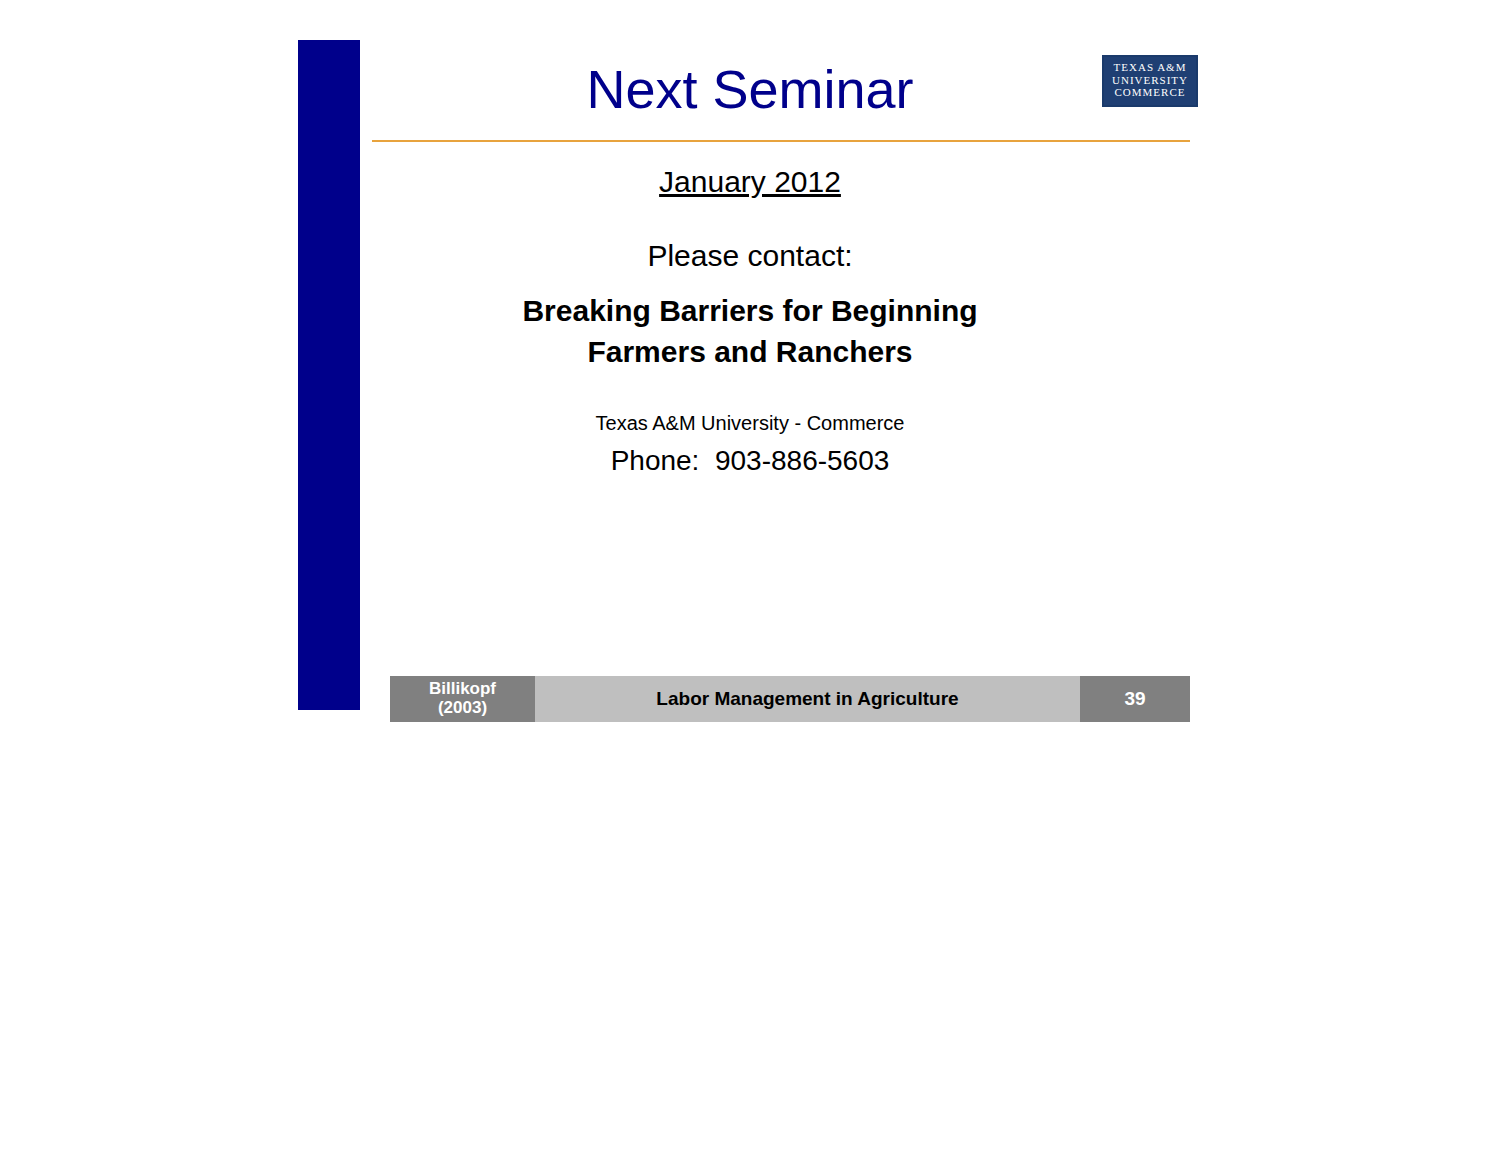TEXAS A&M UNIVERSITY COMMERCE
Next Seminar
January 2012
Please contact:
Breaking Barriers for Beginning
Farmers and Ranchers
Texas A&M University - Commerce
Phone: 903-886-5603
Billikopf(2003)
Labor Management in Agriculture
39